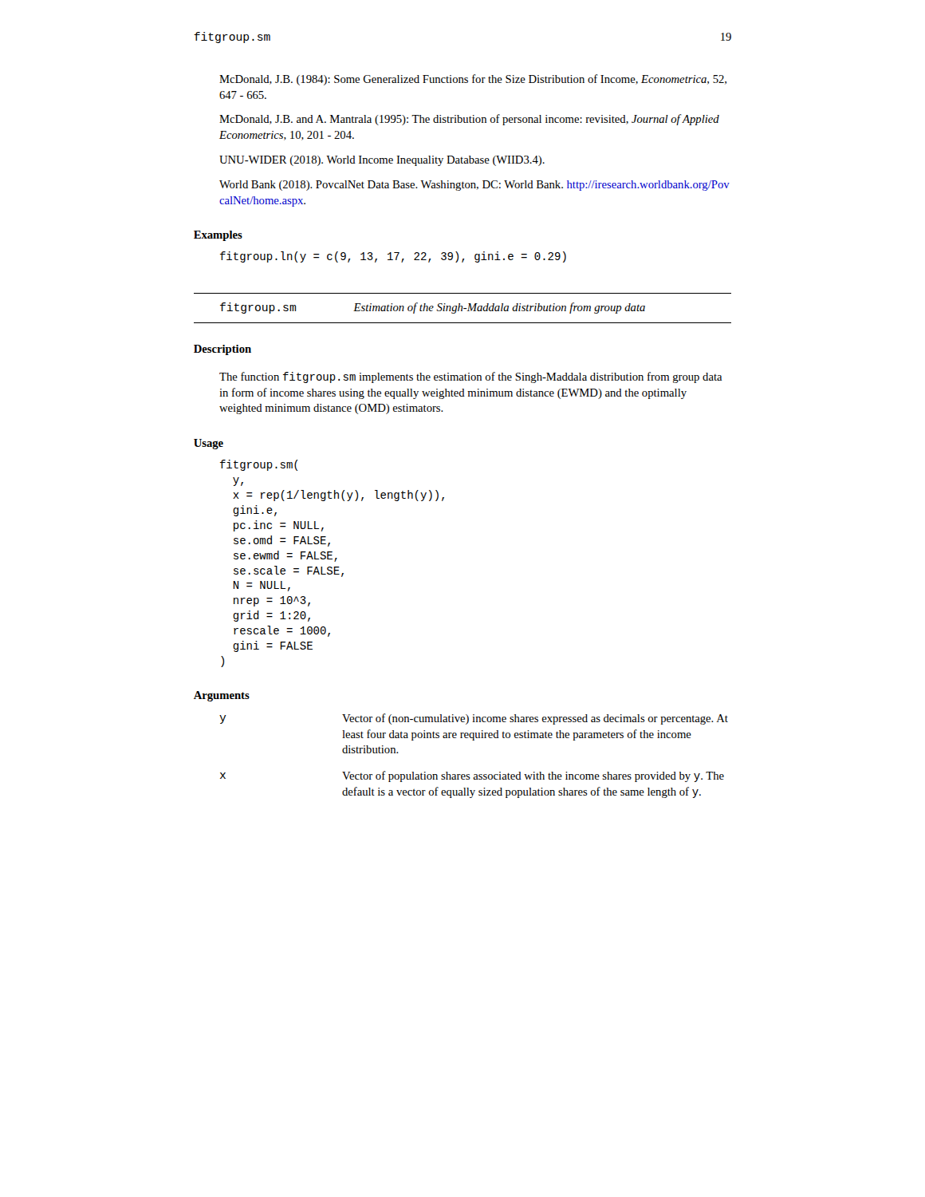fitgroup.sm 19
McDonald, J.B. (1984): Some Generalized Functions for the Size Distribution of Income, Econometrica, 52, 647 - 665.
McDonald, J.B. and A. Mantrala (1995): The distribution of personal income: revisited, Journal of Applied Econometrics, 10, 201 - 204.
UNU-WIDER (2018). World Income Inequality Database (WIID3.4).
World Bank (2018). PovcalNet Data Base. Washington, DC: World Bank. http://iresearch.worldbank.org/PovcalNet/home.aspx.
Examples
fitgroup.ln(y = c(9, 13, 17, 22, 39), gini.e = 0.29)
fitgroup.sm Estimation of the Singh-Maddala distribution from group data
Description
The function fitgroup.sm implements the estimation of the Singh-Maddala distribution from group data in form of income shares using the equally weighted minimum distance (EWMD) and the optimally weighted minimum distance (OMD) estimators.
Usage
fitgroup.sm(
  y,
  x = rep(1/length(y), length(y)),
  gini.e,
  pc.inc = NULL,
  se.omd = FALSE,
  se.ewmd = FALSE,
  se.scale = FALSE,
  N = NULL,
  nrep = 10^3,
  grid = 1:20,
  rescale = 1000,
  gini = FALSE
)
Arguments
| y | Vector of (non-cumulative) income shares expressed as decimals or percentage. At least four data points are required to estimate the parameters of the income distribution. |
| x | Vector of population shares associated with the income shares provided by y . The default is a vector of equally sized population shares of the same length of y . |